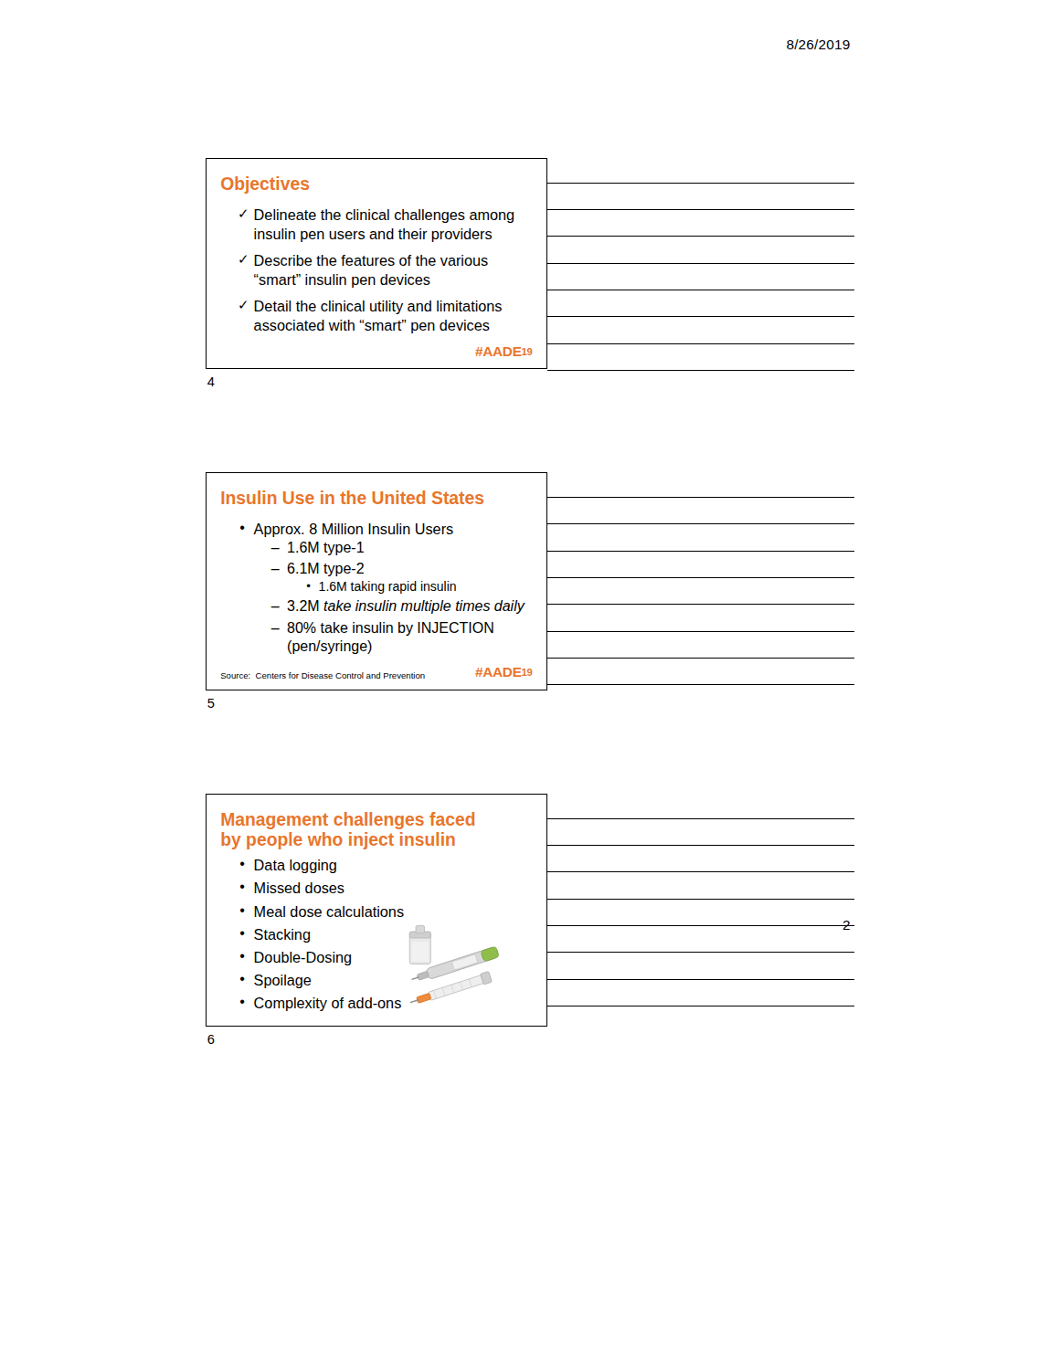8/26/2019
Objectives
Delineate the clinical challenges among insulin pen users and their providers
Describe the features of the various “smart” insulin pen devices
Detail the clinical utility and limitations associated with “smart” pen devices
#AADE19
4
Insulin Use in the United States
Approx. 8 Million Insulin Users
1.6M type-1
6.1M type-2
1.6M taking rapid insulin
3.2M take insulin multiple times daily
80% take insulin by INJECTION (pen/syringe)
Source: Centers for Disease Control and Prevention #AADE19
5
Management challenges faced by people who inject insulin
Data logging
Missed doses
Meal dose calculations
Stacking
Double-Dosing
Spoilage
Complexity of add-ons
6
2